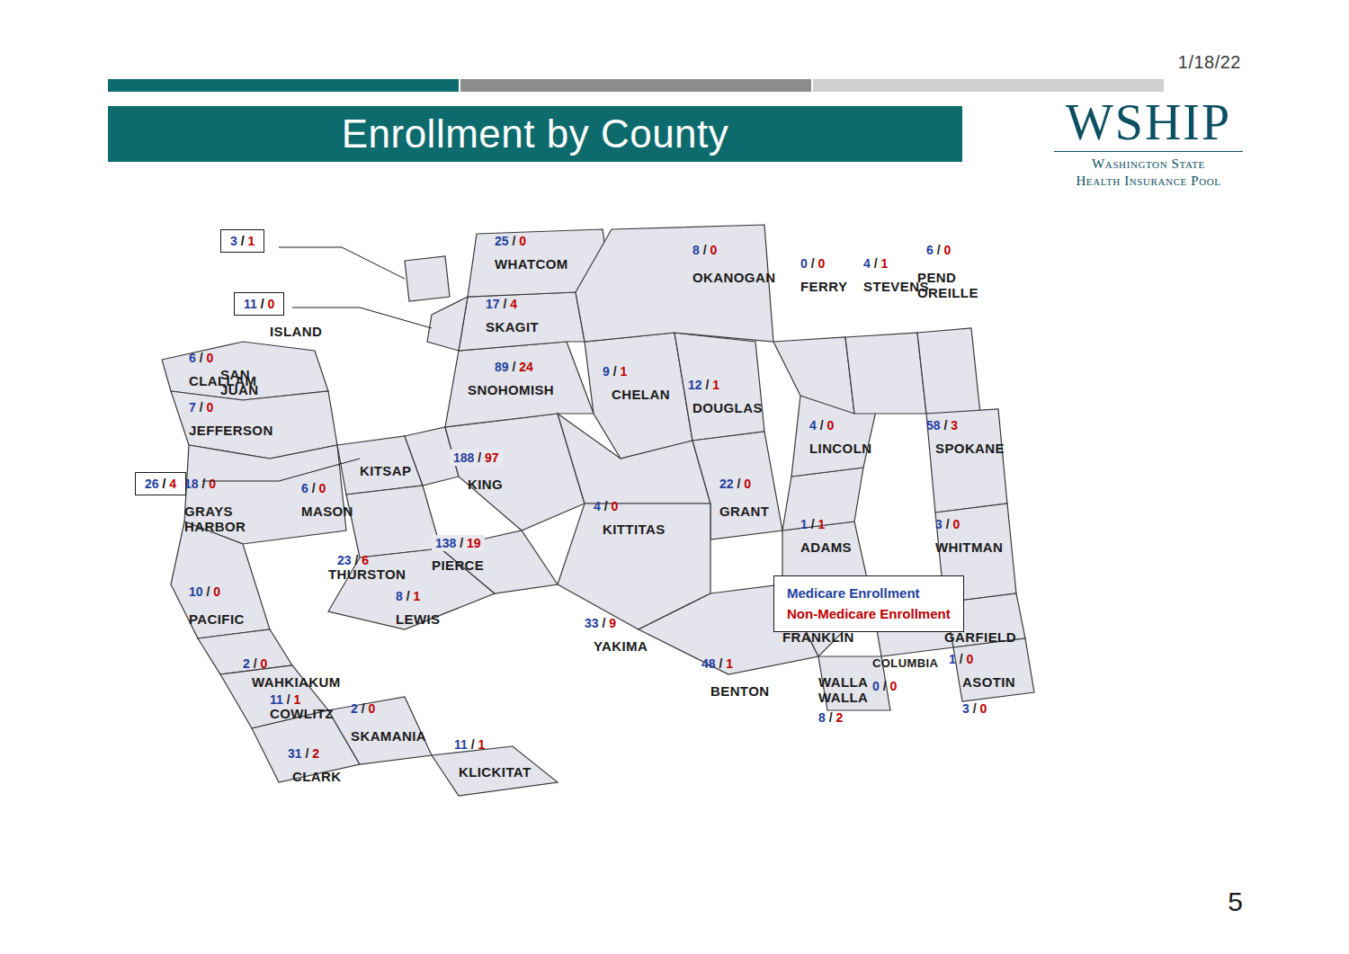1/18/22
Enrollment by County
WSHIP
Washington State
Health Insurance Pool
SAN
JUAN
ISLAND
CLALLAM
JEFFERSON
GRAYS
HARBOR
PACIFIC
WAHKIAKUM
COWLITZ
CLARK
SKAMANIA
KLICKITAT
MASON
KITSAP
THURSTON
LEWIS
PIERCE
KING
SNOHOMISH
SKAGIT
WHATCOM
CHELAN
DOUGLAS
OKANOGAN
KITTITAS
GRANT
YAKIMA
BENTON
FRANKLIN
ADAMS
LINCOLN
FERRY
STEVENS
PEND
OREILLE
SPOKANE
WHITMAN
GARFIELD
COLUMBIA
WALLA
WALLA
ASOTIN
25 / 0
17 / 4
89 / 24
188 / 97
138 / 19
23 / 6
8 / 1
10 / 0
2 / 0
11 / 1
31 / 2
2 / 0
11 / 1
6 / 0
18 / 0
7 / 0
6 / 0
9 / 1
12 / 1
8 / 0
4 / 0
22 / 0
33 / 9
48 / 1
16 / 0
1 / 1
4 / 0
0 / 0
4 / 1
6 / 0
58 / 3
3 / 0
1 / 0
0 / 0
8 / 2
3 / 0
3 / 1
11 / 0
26 / 4
Medicare Enrollment
Non-Medicare Enrollment
5